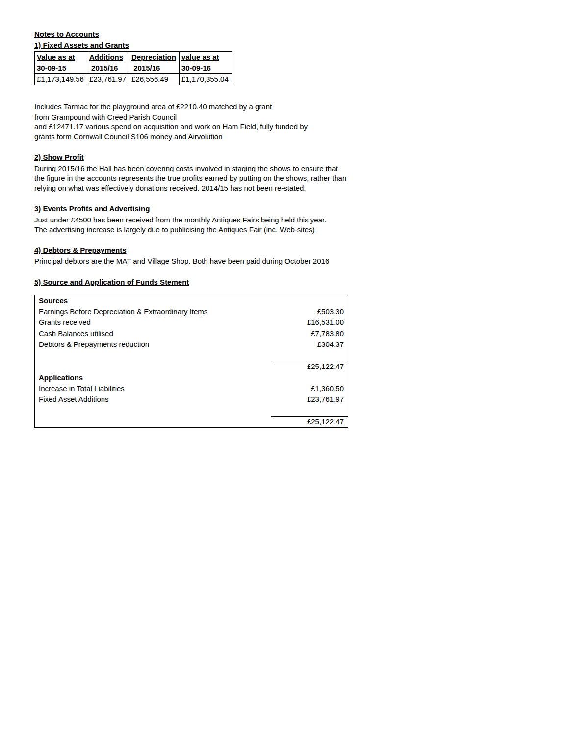Notes to Accounts
1) Fixed Assets and Grants
| Value as at | Additions | Depreciation | value as at |
| 30-09-15 | 2015/16 | 2015/16 | 30-09-16 |
| £1,173,149.56 | £23,761.97 | £26,556.49 | £1,170,355.04 |
Includes Tarmac for the playground area of £2210.40 matched by a grant
from Grampound with Creed Parish Council
and £12471.17 various spend on acquisition and work on Ham Field, fully funded by
grants form Cornwall Council S106 money and Airvolution
2) Show Profit
During 2015/16 the Hall has been covering costs involved in staging the shows to ensure that
the figure in the accounts represents the true profits earned by putting on the shows, rather than
relying on what was effectively donations received. 2014/15 has not been re-stated.
3) Events Profits and Advertising
Just under £4500 has been received from the monthly Antiques Fairs being held this year.
The advertising increase is largely due to publicising the Antiques Fair (inc. Web-sites)
4) Debtors & Prepayments
Principal debtors are the MAT and Village Shop. Both have been paid during October 2016
5) Source and Application of Funds Stement
| Sources | |
| Earnings Before Depreciation & Extraordinary Items | £503.30 |
| Grants received | £16,531.00 |
| Cash Balances utilised | £7,783.80 |
| Debtors & Prepayments reduction | £304.37 |
| | £25,122.47 |
| Applications | |
| Increase in Total Liabilities | £1,360.50 |
| Fixed Asset Additions | £23,761.97 |
| | £25,122.47 |